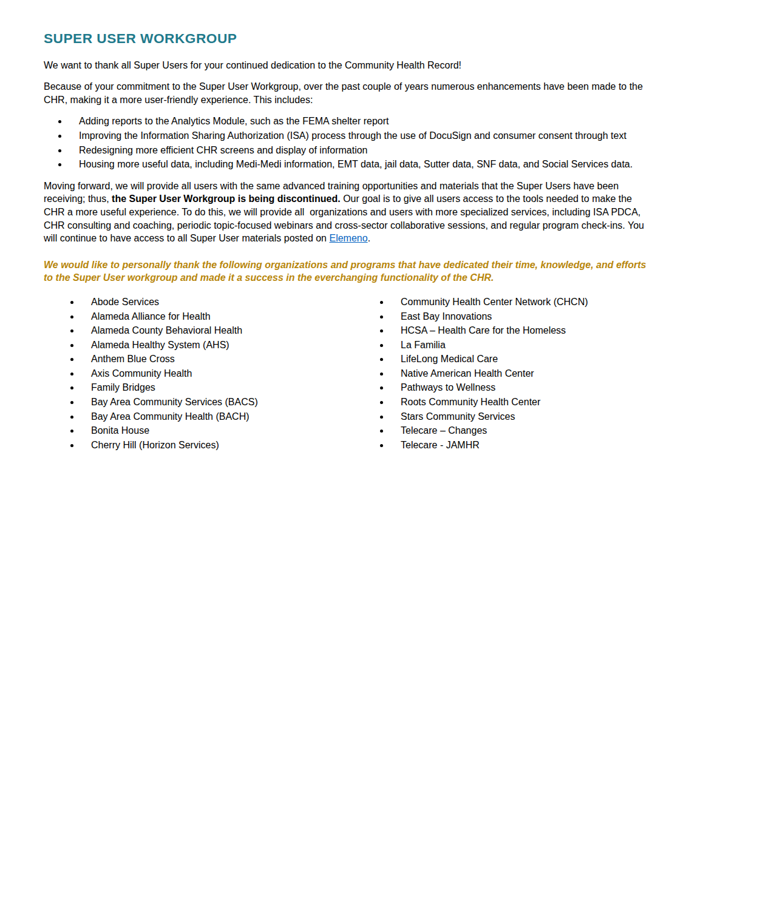SUPER USER WORKGROUP
We want to thank all Super Users for your continued dedication to the Community Health Record!
Because of your commitment to the Super User Workgroup, over the past couple of years numerous enhancements have been made to the CHR, making it a more user-friendly experience. This includes:
Adding reports to the Analytics Module, such as the FEMA shelter report
Improving the Information Sharing Authorization (ISA) process through the use of DocuSign and consumer consent through text
Redesigning more efficient CHR screens and display of information
Housing more useful data, including Medi-Medi information, EMT data, jail data, Sutter data, SNF data, and Social Services data.
Moving forward, we will provide all users with the same advanced training opportunities and materials that the Super Users have been receiving; thus, the Super User Workgroup is being discontinued. Our goal is to give all users access to the tools needed to make the CHR a more useful experience. To do this, we will provide all organizations and users with more specialized services, including ISA PDCA, CHR consulting and coaching, periodic topic-focused webinars and cross-sector collaborative sessions, and regular program check-ins. You will continue to have access to all Super User materials posted on Elemeno.
We would like to personally thank the following organizations and programs that have dedicated their time, knowledge, and efforts to the Super User workgroup and made it a success in the everchanging functionality of the CHR.
Abode Services
Alameda Alliance for Health
Alameda County Behavioral Health
Alameda Healthy System (AHS)
Anthem Blue Cross
Axis Community Health
Family Bridges
Bay Area Community Services (BACS)
Bay Area Community Health (BACH)
Bonita House
Cherry Hill (Horizon Services)
Community Health Center Network (CHCN)
East Bay Innovations
HCSA – Health Care for the Homeless
La Familia
LifeLong Medical Care
Native American Health Center
Pathways to Wellness
Roots Community Health Center
Stars Community Services
Telecare – Changes
Telecare - JAMHR